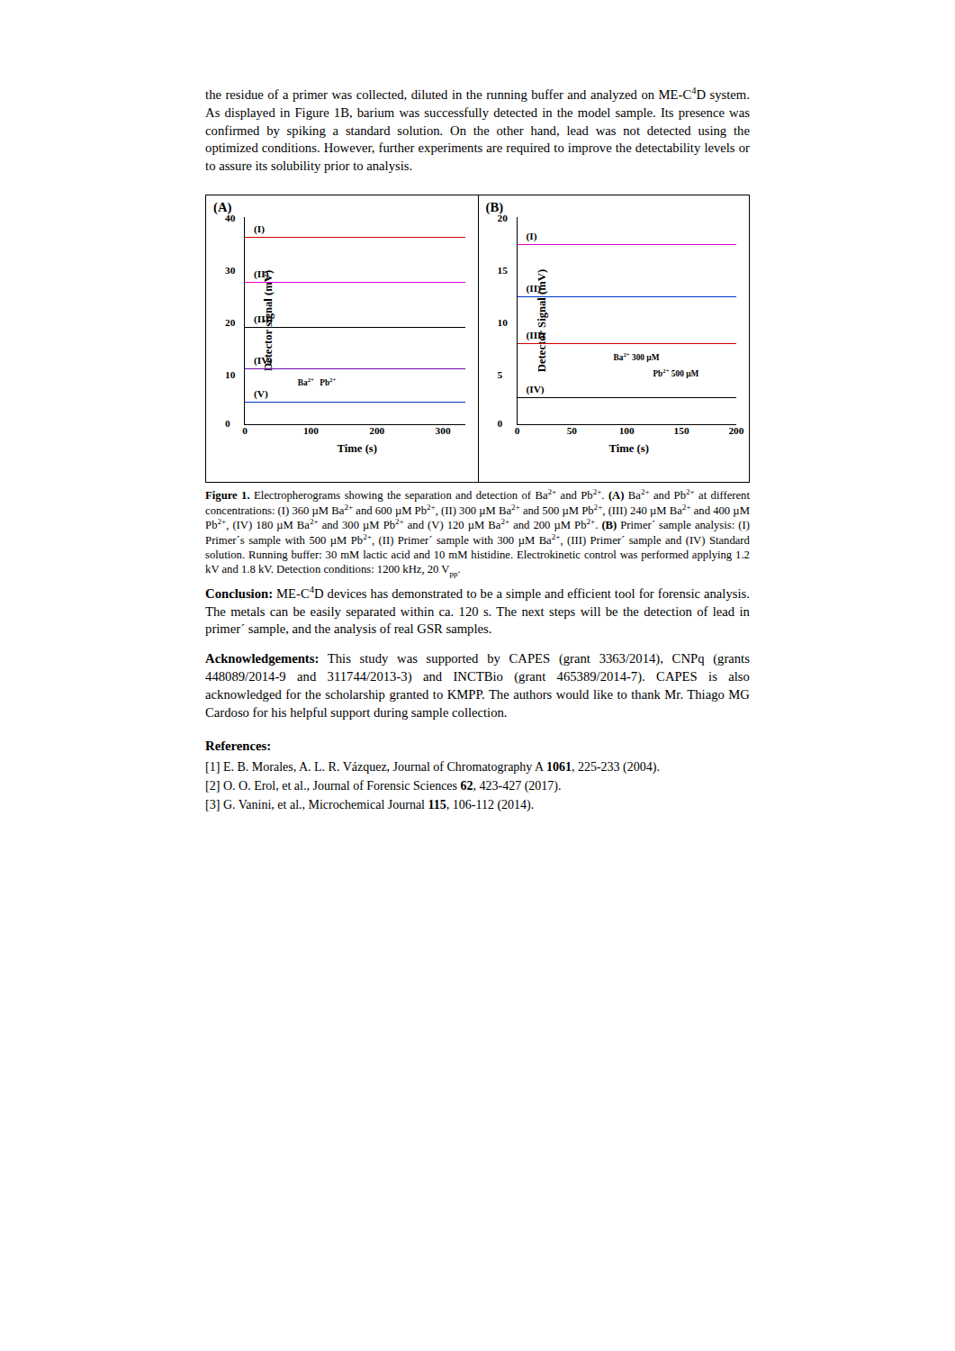the residue of a primer was collected, diluted in the running buffer and analyzed on ME-C4D system. As displayed in Figure 1B, barium was successfully detected in the model sample. Its presence was confirmed by spiking a standard solution. On the other hand, lead was not detected using the optimized conditions. However, further experiments are required to improve the detectability levels or to assure its solubility prior to analysis.
(A)
Detector signal (mV) 40 30 20 10 0 0 100 200 300
(I)
(II)
(III)
(IV)
(V) Ba2+ Pb2+
Time (s)
(B)
Detector Signal (mV) 20 15 10 5 0 0 50 100 150 200
(I)
(II)
(III)
(IV) Ba2+ 300 µM Pb2+ 500 µM
Time (s)
Figure 1. Electropherograms showing the separation and detection of Ba2+ and Pb2+. (A) Ba2+ and Pb2+ at different concentrations: (I) 360 µM Ba2+ and 600 µM Pb2+, (II) 300 µM Ba2+ and 500 µM Pb2+, (III) 240 µM Ba2+ and 400 µM Pb2+, (IV) 180 µM Ba2+ and 300 µM Pb2+ and (V) 120 µM Ba2+ and 200 µM Pb2+. (B) Primer´ sample analysis: (I) Primer´s sample with 500 µM Pb2+, (II) Primer´ sample with 300 µM Ba2+, (III) Primer´ sample and (IV) Standard solution. Running buffer: 30 mM lactic acid and 10 mM histidine. Electrokinetic control was performed applying 1.2 kV and 1.8 kV. Detection conditions: 1200 kHz, 20 Vpp.
Conclusion: ME-C4D devices has demonstrated to be a simple and efficient tool for forensic analysis. The metals can be easily separated within ca. 120 s. The next steps will be the detection of lead in primer´ sample, and the analysis of real GSR samples.
Acknowledgements: This study was supported by CAPES (grant 3363/2014), CNPq (grants 448089/2014-9 and 311744/2013-3) and INCTBio (grant 465389/2014-7). CAPES is also acknowledged for the scholarship granted to KMPP. The authors would like to thank Mr. Thiago MG Cardoso for his helpful support during sample collection.
References:
[1] E. B. Morales, A. L. R. Vázquez, Journal of Chromatography A 1061, 225-233 (2004).
[2] O. O. Erol, et al., Journal of Forensic Sciences 62, 423-427 (2017).
[3] G. Vanini, et al., Microchemical Journal 115, 106-112 (2014).